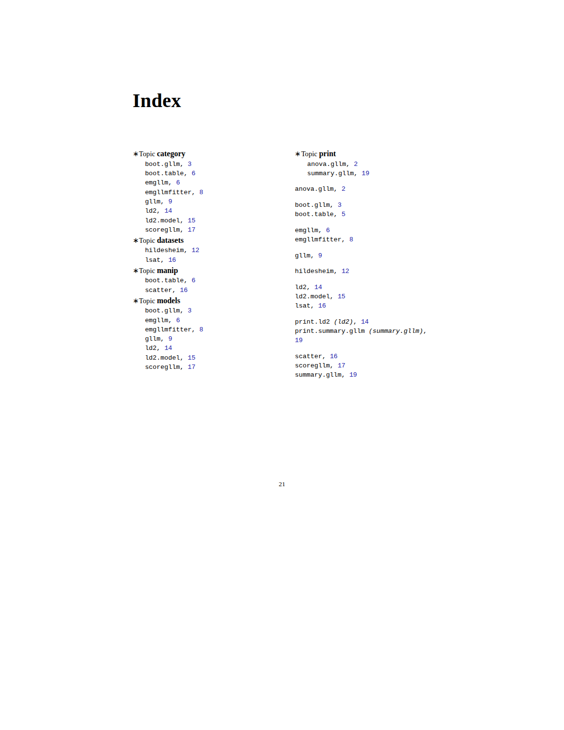Index
∗Topic category
boot.gllm, 3
boot.table, 6
emgllm, 6
emgllmfitter, 8
gllm, 9
ld2, 14
ld2.model, 15
scoregllm, 17
∗Topic datasets
hildesheim, 12
lsat, 16
∗Topic manip
boot.table, 6
scatter, 16
∗Topic models
boot.gllm, 3
emgllm, 6
emgllmfitter, 8
gllm, 9
ld2, 14
ld2.model, 15
scoregllm, 17
∗Topic print
anova.gllm, 2
summary.gllm, 19
anova.gllm, 2
boot.gllm, 3
boot.table, 5
emgllm, 6
emgllmfitter, 8
gllm, 9
hildesheim, 12
ld2, 14
ld2.model, 15
lsat, 16
print.ld2 (ld2), 14
print.summary.gllm (summary.gllm), 19
scatter, 16
scoregllm, 17
summary.gllm, 19
21